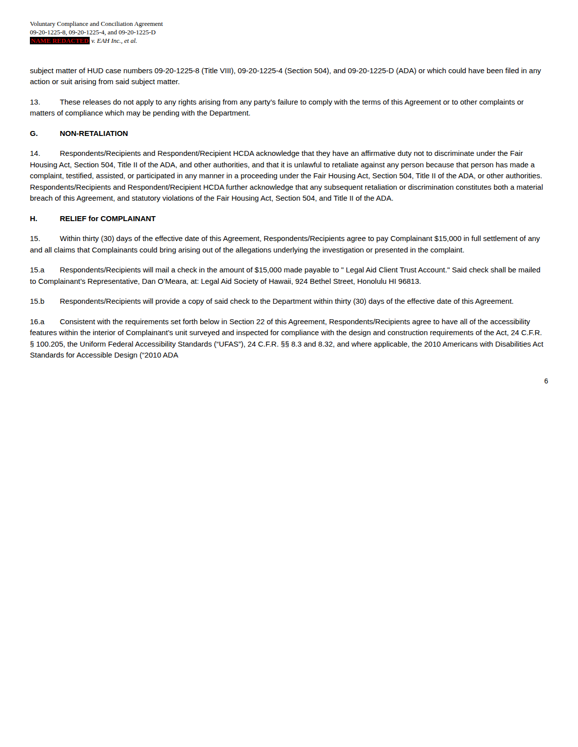Voluntary Compliance and Conciliation Agreement
09-20-1225-8, 09-20-1225-4, and 09-20-1225-D
NAME REDACTED v. EAH Inc., et al.
subject matter of HUD case numbers 09-20-1225-8 (Title VIII), 09-20-1225-4 (Section 504), and 09-20-1225-D (ADA) or which could have been filed in any action or suit arising from said subject matter.
13. These releases do not apply to any rights arising from any party’s failure to comply with the terms of this Agreement or to other complaints or matters of compliance which may be pending with the Department.
G. NON-RETALIATION
14. Respondents/Recipients and Respondent/Recipient HCDA acknowledge that they have an affirmative duty not to discriminate under the Fair Housing Act, Section 504, Title II of the ADA, and other authorities, and that it is unlawful to retaliate against any person because that person has made a complaint, testified, assisted, or participated in any manner in a proceeding under the Fair Housing Act, Section 504, Title II of the ADA, or other authorities. Respondents/Recipients and Respondent/Recipient HCDA further acknowledge that any subsequent retaliation or discrimination constitutes both a material breach of this Agreement, and statutory violations of the Fair Housing Act, Section 504, and Title II of the ADA.
H. RELIEF for COMPLAINANT
15. Within thirty (30) days of the effective date of this Agreement, Respondents/Recipients agree to pay Complainant $15,000 in full settlement of any and all claims that Complainants could bring arising out of the allegations underlying the investigation or presented in the complaint.
15.a Respondents/Recipients will mail a check in the amount of $15,000 made payable to " Legal Aid Client Trust Account." Said check shall be mailed to Complainant’s Representative, Dan O’Meara, at: Legal Aid Society of Hawaii, 924 Bethel Street, Honolulu HI 96813.
15.b Respondents/Recipients will provide a copy of said check to the Department within thirty (30) days of the effective date of this Agreement.
16.a Consistent with the requirements set forth below in Section 22 of this Agreement, Respondents/Recipients agree to have all of the accessibility features within the interior of Complainant’s unit surveyed and inspected for compliance with the design and construction requirements of the Act, 24 C.F.R. § 100.205, the Uniform Federal Accessibility Standards (“UFAS”), 24 C.F.R. §§ 8.3 and 8.32, and where applicable, the 2010 Americans with Disabilities Act Standards for Accessible Design (“2010 ADA
6